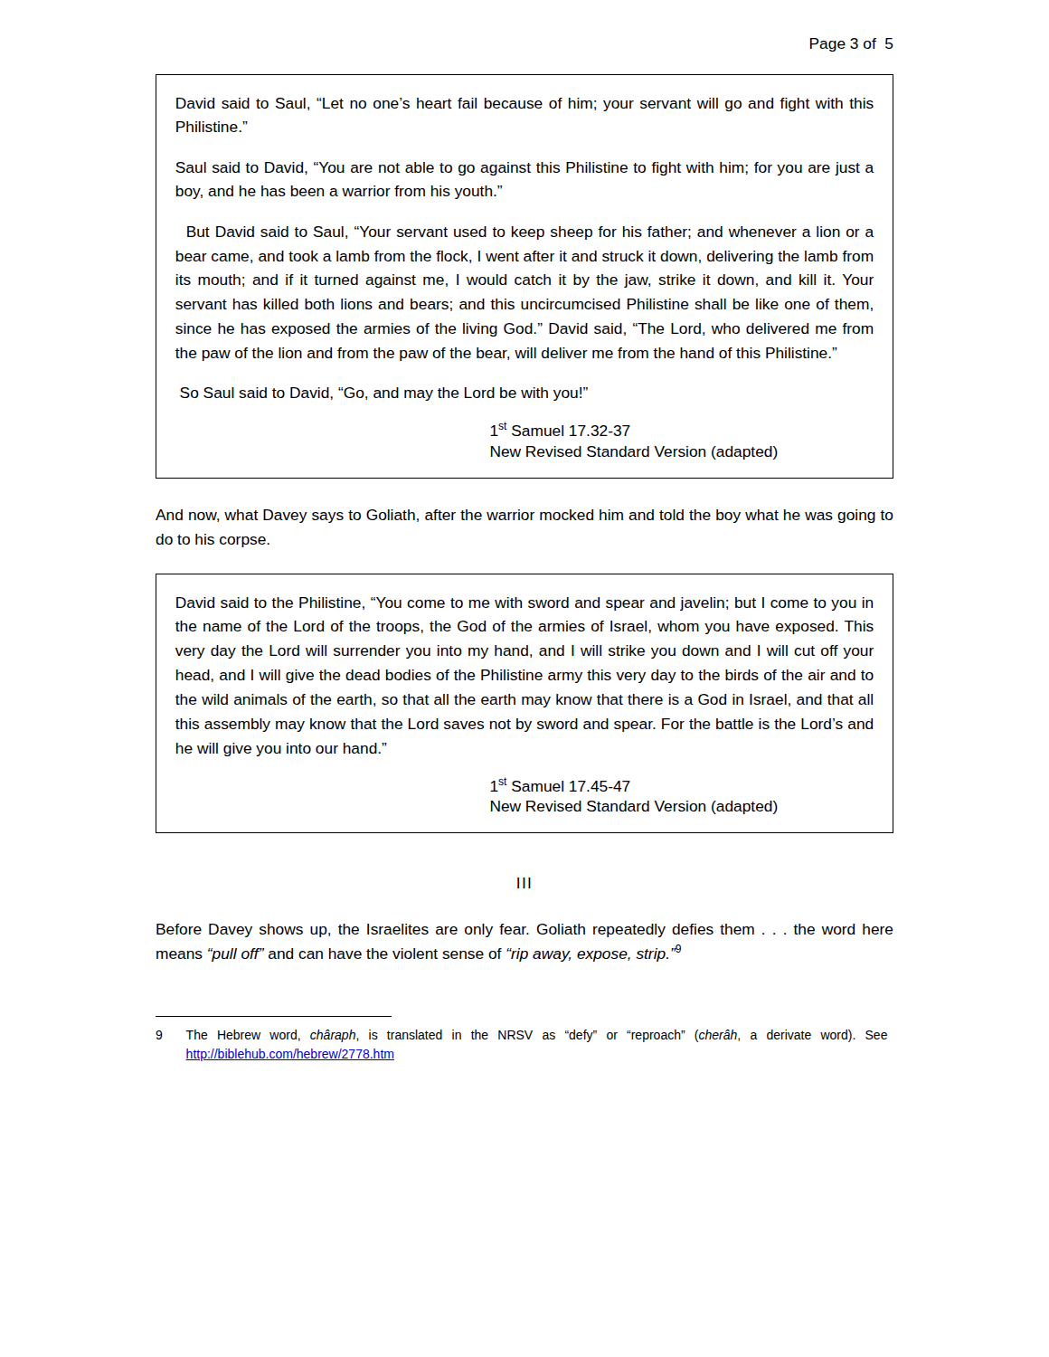Page 3 of 5
David said to Saul, “Let no one’s heart fail because of him; your servant will go and fight with this Philistine.”
Saul said to David, “You are not able to go against this Philistine to fight with him; for you are just a boy, and he has been a warrior from his youth.”
But David said to Saul, “Your servant used to keep sheep for his father; and whenever a lion or a bear came, and took a lamb from the flock, I went after it and struck it down, delivering the lamb from its mouth; and if it turned against me, I would catch it by the jaw, strike it down, and kill it. Your servant has killed both lions and bears; and this uncircumcised Philistine shall be like one of them, since he has exposed the armies of the living God.” David said, “The Lord, who delivered me from the paw of the lion and from the paw of the bear, will deliver me from the hand of this Philistine.”
So Saul said to David, “Go, and may the Lord be with you!”
1st Samuel 17.32-37 New Revised Standard Version (adapted)
And now, what Davey says to Goliath, after the warrior mocked him and told the boy what he was going to do to his corpse.
David said to the Philistine, “You come to me with sword and spear and javelin; but I come to you in the name of the Lord of the troops, the God of the armies of Israel, whom you have exposed. This very day the Lord will surrender you into my hand, and I will strike you down and I will cut off your head, and I will give the dead bodies of the Philistine army this very day to the birds of the air and to the wild animals of the earth, so that all the earth may know that there is a God in Israel, and that all this assembly may know that the Lord saves not by sword and spear. For the battle is the Lord’s and he will give you into our hand.”
1st Samuel 17.45-47 New Revised Standard Version (adapted)
III
Before Davey shows up, the Israelites are only fear. Goliath repeatedly defies them . . . the word here means “pull off” and can have the violent sense of “rip away, expose, strip.”9
9 The Hebrew word, châraph, is translated in the NRSV as “defy” or “reproach” (cherâh, a derivate word). See http://biblehub.com/hebrew/2778.htm